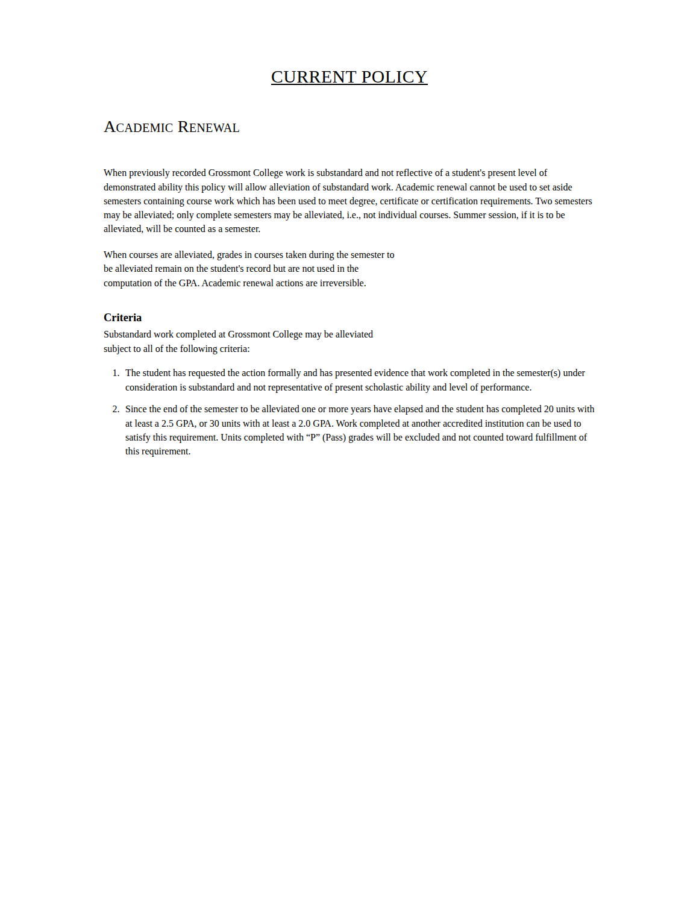CURRENT POLICY
Academic Renewal
When previously recorded Grossmont College work is substandard and not reflective of a student's present level of demonstrated ability this policy will allow alleviation of substandard work. Academic renewal cannot be used to set aside semesters containing course work which has been used to meet degree, certificate or certification requirements. Two semesters may be alleviated; only complete semesters may be alleviated, i.e., not individual courses. Summer session, if it is to be alleviated, will be counted as a semester.
When courses are alleviated, grades in courses taken during the semester to
be alleviated remain on the student's record but are not used in the
computation of the GPA. Academic renewal actions are irreversible.
Criteria
Substandard work completed at Grossmont College may be alleviated
subject to all of the following criteria:
The student has requested the action formally and has presented evidence that work completed in the semester(s) under consideration is substandard and not representative of present scholastic ability and level of performance.
Since the end of the semester to be alleviated one or more years have elapsed and the student has completed 20 units with at least a 2.5 GPA, or 30 units with at least a 2.0 GPA. Work completed at another accredited institution can be used to satisfy this requirement. Units completed with “P” (Pass) grades will be excluded and not counted toward fulfillment of this requirement.